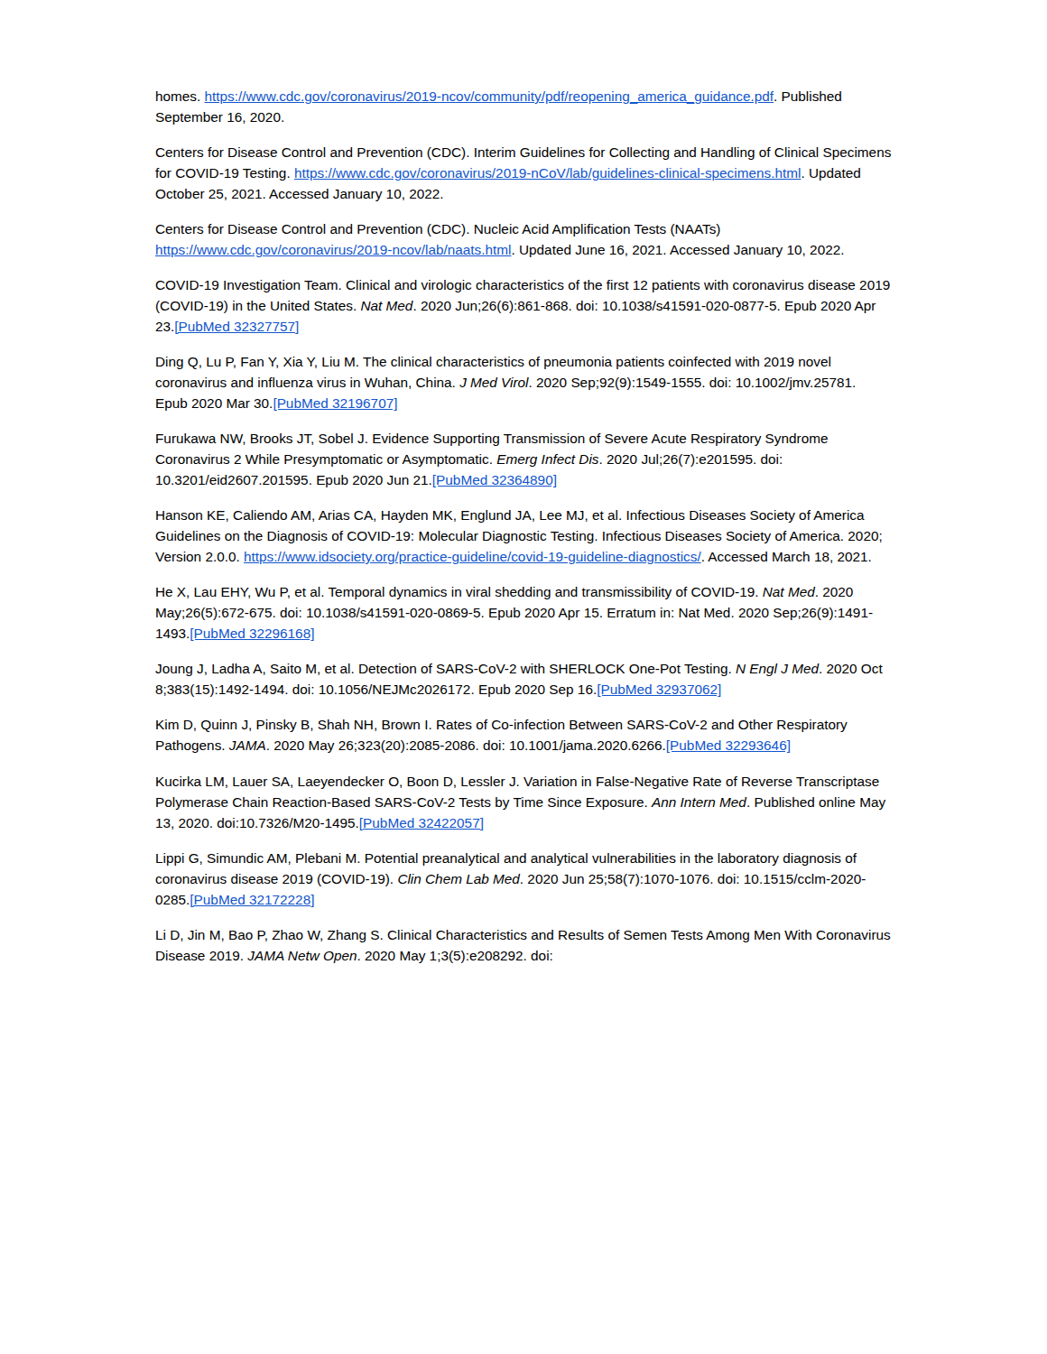homes. https://www.cdc.gov/coronavirus/2019-ncov/community/pdf/reopening_america_guidance.pdf. Published September 16, 2020.
Centers for Disease Control and Prevention (CDC). Interim Guidelines for Collecting and Handling of Clinical Specimens for COVID-19 Testing. https://www.cdc.gov/coronavirus/2019-nCoV/lab/guidelines-clinical-specimens.html. Updated October 25, 2021. Accessed January 10, 2022.
Centers for Disease Control and Prevention (CDC). Nucleic Acid Amplification Tests (NAATs) https://www.cdc.gov/coronavirus/2019-ncov/lab/naats.html. Updated June 16, 2021. Accessed January 10, 2022.
COVID-19 Investigation Team. Clinical and virologic characteristics of the first 12 patients with coronavirus disease 2019 (COVID-19) in the United States. Nat Med. 2020 Jun;26(6):861-868. doi: 10.1038/s41591-020-0877-5. Epub 2020 Apr 23.[PubMed 32327757]
Ding Q, Lu P, Fan Y, Xia Y, Liu M. The clinical characteristics of pneumonia patients coinfected with 2019 novel coronavirus and influenza virus in Wuhan, China. J Med Virol. 2020 Sep;92(9):1549-1555. doi: 10.1002/jmv.25781. Epub 2020 Mar 30.[PubMed 32196707]
Furukawa NW, Brooks JT, Sobel J. Evidence Supporting Transmission of Severe Acute Respiratory Syndrome Coronavirus 2 While Presymptomatic or Asymptomatic. Emerg Infect Dis. 2020 Jul;26(7):e201595. doi: 10.3201/eid2607.201595. Epub 2020 Jun 21.[PubMed 32364890]
Hanson KE, Caliendo AM, Arias CA, Hayden MK, Englund JA, Lee MJ, et al. Infectious Diseases Society of America Guidelines on the Diagnosis of COVID-19: Molecular Diagnostic Testing. Infectious Diseases Society of America. 2020; Version 2.0.0. https://www.idsociety.org/practice-guideline/covid-19-guideline-diagnostics/. Accessed March 18, 2021.
He X, Lau EHY, Wu P, et al. Temporal dynamics in viral shedding and transmissibility of COVID-19. Nat Med. 2020 May;26(5):672-675. doi: 10.1038/s41591-020-0869-5. Epub 2020 Apr 15. Erratum in: Nat Med. 2020 Sep;26(9):1491-1493.[PubMed 32296168]
Joung J, Ladha A, Saito M, et al. Detection of SARS-CoV-2 with SHERLOCK One-Pot Testing. N Engl J Med. 2020 Oct 8;383(15):1492-1494. doi: 10.1056/NEJMc2026172. Epub 2020 Sep 16.[PubMed 32937062]
Kim D, Quinn J, Pinsky B, Shah NH, Brown I. Rates of Co-infection Between SARS-CoV-2 and Other Respiratory Pathogens. JAMA. 2020 May 26;323(20):2085-2086. doi: 10.1001/jama.2020.6266.[PubMed 32293646]
Kucirka LM, Lauer SA, Laeyendecker O, Boon D, Lessler J. Variation in False-Negative Rate of Reverse Transcriptase Polymerase Chain Reaction-Based SARS-CoV-2 Tests by Time Since Exposure. Ann Intern Med. Published online May 13, 2020. doi:10.7326/M20-1495.[PubMed 32422057]
Lippi G, Simundic AM, Plebani M. Potential preanalytical and analytical vulnerabilities in the laboratory diagnosis of coronavirus disease 2019 (COVID-19). Clin Chem Lab Med. 2020 Jun 25;58(7):1070-1076. doi: 10.1515/cclm-2020-0285.[PubMed 32172228]
Li D, Jin M, Bao P, Zhao W, Zhang S. Clinical Characteristics and Results of Semen Tests Among Men With Coronavirus Disease 2019. JAMA Netw Open. 2020 May 1;3(5):e208292. doi: